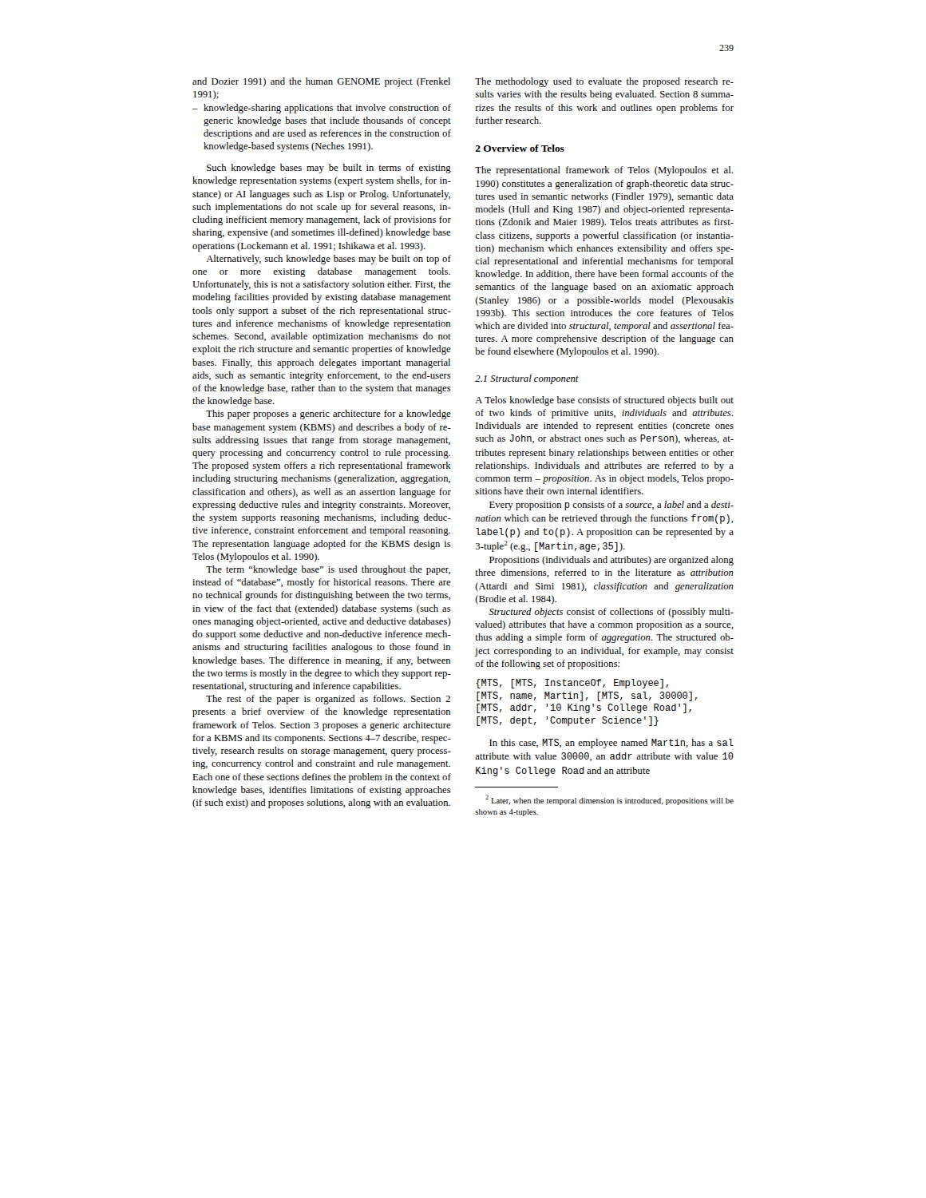239
and Dozier 1991) and the human GENOME project (Frenkel 1991);
knowledge-sharing applications that involve construction of generic knowledge bases that include thousands of concept descriptions and are used as references in the construction of knowledge-based systems (Neches 1991).
Such knowledge bases may be built in terms of existing knowledge representation systems (expert system shells, for instance) or AI languages such as Lisp or Prolog. Unfortunately, such implementations do not scale up for several reasons, including inefficient memory management, lack of provisions for sharing, expensive (and sometimes ill-defined) knowledge base operations (Lockemann et al. 1991; Ishikawa et al. 1993).
Alternatively, such knowledge bases may be built on top of one or more existing database management tools. Unfortunately, this is not a satisfactory solution either. First, the modeling facilities provided by existing database management tools only support a subset of the rich representational structures and inference mechanisms of knowledge representation schemes. Second, available optimization mechanisms do not exploit the rich structure and semantic properties of knowledge bases. Finally, this approach delegates important managerial aids, such as semantic integrity enforcement, to the end-users of the knowledge base, rather than to the system that manages the knowledge base.
This paper proposes a generic architecture for a knowledge base management system (KBMS) and describes a body of results addressing issues that range from storage management, query processing and concurrency control to rule processing. The proposed system offers a rich representational framework including structuring mechanisms (generalization, aggregation, classification and others), as well as an assertion language for expressing deductive rules and integrity constraints. Moreover, the system supports reasoning mechanisms, including deductive inference, constraint enforcement and temporal reasoning. The representation language adopted for the KBMS design is Telos (Mylopoulos et al. 1990).
The term “knowledge base” is used throughout the paper, instead of “database”, mostly for historical reasons. There are no technical grounds for distinguishing between the two terms, in view of the fact that (extended) database systems (such as ones managing object-oriented, active and deductive databases) do support some deductive and non-deductive inference mechanisms and structuring facilities analogous to those found in knowledge bases. The difference in meaning, if any, between the two terms is mostly in the degree to which they support representational, structuring and inference capabilities.
The rest of the paper is organized as follows. Section 2 presents a brief overview of the knowledge representation framework of Telos. Section 3 proposes a generic architecture for a KBMS and its components. Sections 4–7 describe, respectively, research results on storage management, query processing, concurrency control and constraint and rule management. Each one of these sections defines the problem in the context of knowledge bases, identifies limitations of existing approaches (if such exist) and proposes solutions, along with an evaluation. The methodology used to evaluate the proposed research results varies with the results being evaluated. Section 8 summarizes the results of this work and outlines open problems for further research.
2 Overview of Telos
The representational framework of Telos (Mylopoulos et al. 1990) constitutes a generalization of graph-theoretic data structures used in semantic networks (Findler 1979), semantic data models (Hull and King 1987) and object-oriented representations (Zdonik and Maier 1989). Telos treats attributes as first-class citizens, supports a powerful classification (or instantiation) mechanism which enhances extensibility and offers special representational and inferential mechanisms for temporal knowledge. In addition, there have been formal accounts of the semantics of the language based on an axiomatic approach (Stanley 1986) or a possible-worlds model (Plexousakis 1993b). This section introduces the core features of Telos which are divided into structural, temporal and assertional features. A more comprehensive description of the language can be found elsewhere (Mylopoulos et al. 1990).
2.1 Structural component
A Telos knowledge base consists of structured objects built out of two kinds of primitive units, individuals and attributes. Individuals are intended to represent entities (concrete ones such as John, or abstract ones such as Person), whereas, attributes represent binary relationships between entities or other relationships. Individuals and attributes are referred to by a common term – proposition. As in object models, Telos propositions have their own internal identifiers.
Every proposition p consists of a source, a label and a destination which can be retrieved through the functions from(p), label(p) and to(p). A proposition can be represented by a 3-tuple2 (e.g., [Martin,age,35]).
Propositions (individuals and attributes) are organized along three dimensions, referred to in the literature as attribution (Attardi and Simi 1981), classification and generalization (Brodie et al. 1984).
Structured objects consist of collections of (possibly multi-valued) attributes that have a common proposition as a source, thus adding a simple form of aggregation. The structured object corresponding to an individual, for example, may consist of the following set of propositions:
{MTS, [MTS, InstanceOf, Employee],
[MTS, name, Martin], [MTS, sal, 30000],
[MTS, addr, '10 King's College Road'],
[MTS, dept, 'Computer Science']}
In this case, MTS, an employee named Martin, has a sal attribute with value 30000, an addr attribute with value 10 King's College Road and an attribute
2 Later, when the temporal dimension is introduced, propositions will be shown as 4-tuples.